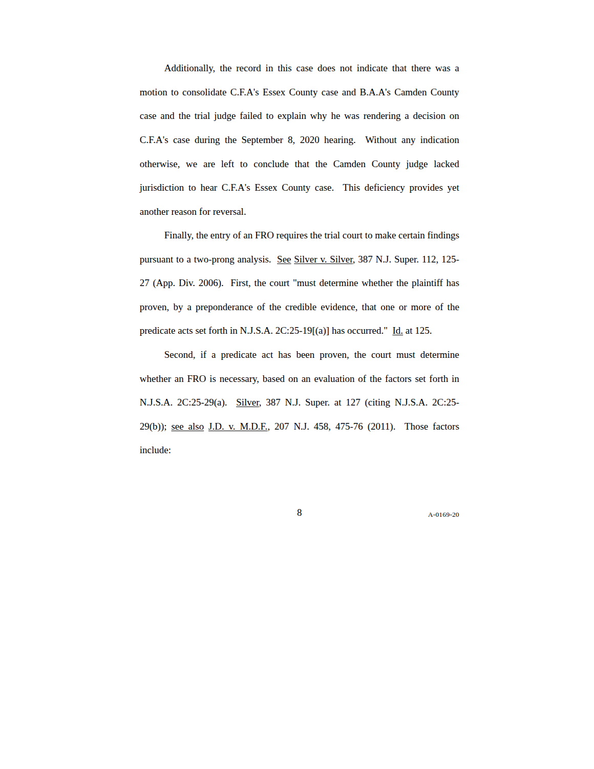Additionally, the record in this case does not indicate that there was a motion to consolidate C.F.A's Essex County case and B.A.A's Camden County case and the trial judge failed to explain why he was rendering a decision on C.F.A's case during the September 8, 2020 hearing. Without any indication otherwise, we are left to conclude that the Camden County judge lacked jurisdiction to hear C.F.A's Essex County case. This deficiency provides yet another reason for reversal.
Finally, the entry of an FRO requires the trial court to make certain findings pursuant to a two-prong analysis. See Silver v. Silver, 387 N.J. Super. 112, 125-27 (App. Div. 2006). First, the court "must determine whether the plaintiff has proven, by a preponderance of the credible evidence, that one or more of the predicate acts set forth in N.J.S.A. 2C:25-19[(a)] has occurred." Id. at 125.
Second, if a predicate act has been proven, the court must determine whether an FRO is necessary, based on an evaluation of the factors set forth in N.J.S.A. 2C:25-29(a). Silver, 387 N.J. Super. at 127 (citing N.J.S.A. 2C:25-29(b)); see also J.D. v. M.D.F., 207 N.J. 458, 475-76 (2011). Those factors include:
8 A-0169-20